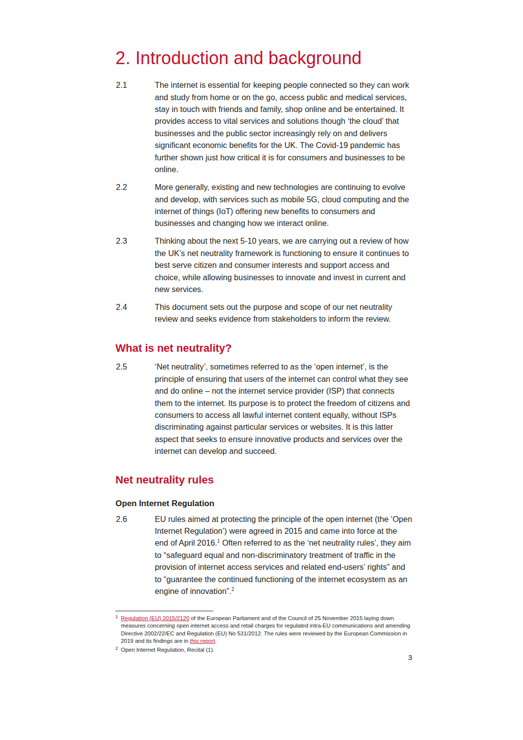2. Introduction and background
2.1
The internet is essential for keeping people connected so they can work and study from home or on the go, access public and medical services, stay in touch with friends and family, shop online and be entertained. It provides access to vital services and solutions though ‘the cloud’ that businesses and the public sector increasingly rely on and delivers significant economic benefits for the UK. The Covid-19 pandemic has further shown just how critical it is for consumers and businesses to be online.
2.2
More generally, existing and new technologies are continuing to evolve and develop, with services such as mobile 5G, cloud computing and the internet of things (IoT) offering new benefits to consumers and businesses and changing how we interact online.
2.3
Thinking about the next 5-10 years, we are carrying out a review of how the UK’s net neutrality framework is functioning to ensure it continues to best serve citizen and consumer interests and support access and choice, while allowing businesses to innovate and invest in current and new services.
2.4
This document sets out the purpose and scope of our net neutrality review and seeks evidence from stakeholders to inform the review.
What is net neutrality?
2.5
‘Net neutrality’, sometimes referred to as the ‘open internet’, is the principle of ensuring that users of the internet can control what they see and do online – not the internet service provider (ISP) that connects them to the internet. Its purpose is to protect the freedom of citizens and consumers to access all lawful internet content equally, without ISPs discriminating against particular services or websites. It is this latter aspect that seeks to ensure innovative products and services over the internet can develop and succeed.
Net neutrality rules
Open Internet Regulation
2.6
EU rules aimed at protecting the principle of the open internet (the ‘Open Internet Regulation’) were agreed in 2015 and came into force at the end of April 2016.1 Often referred to as the ‘net neutrality rules’, they aim to “safeguard equal and non-discriminatory treatment of traffic in the provision of internet access services and related end-users’ rights” and to “guarantee the continued functioning of the internet ecosystem as an engine of innovation”.2
1 Regulation (EU) 2015/2120 of the European Parliament and of the Council of 25 November 2015 laying down measures concerning open internet access and retail charges for regulated intra-EU communications and amending Directive 2002/22/EC and Regulation (EU) No 531/2012. The rules were reviewed by the European Commission in 2019 and its findings are in this report.
2 Open Internet Regulation, Recital (1).
3